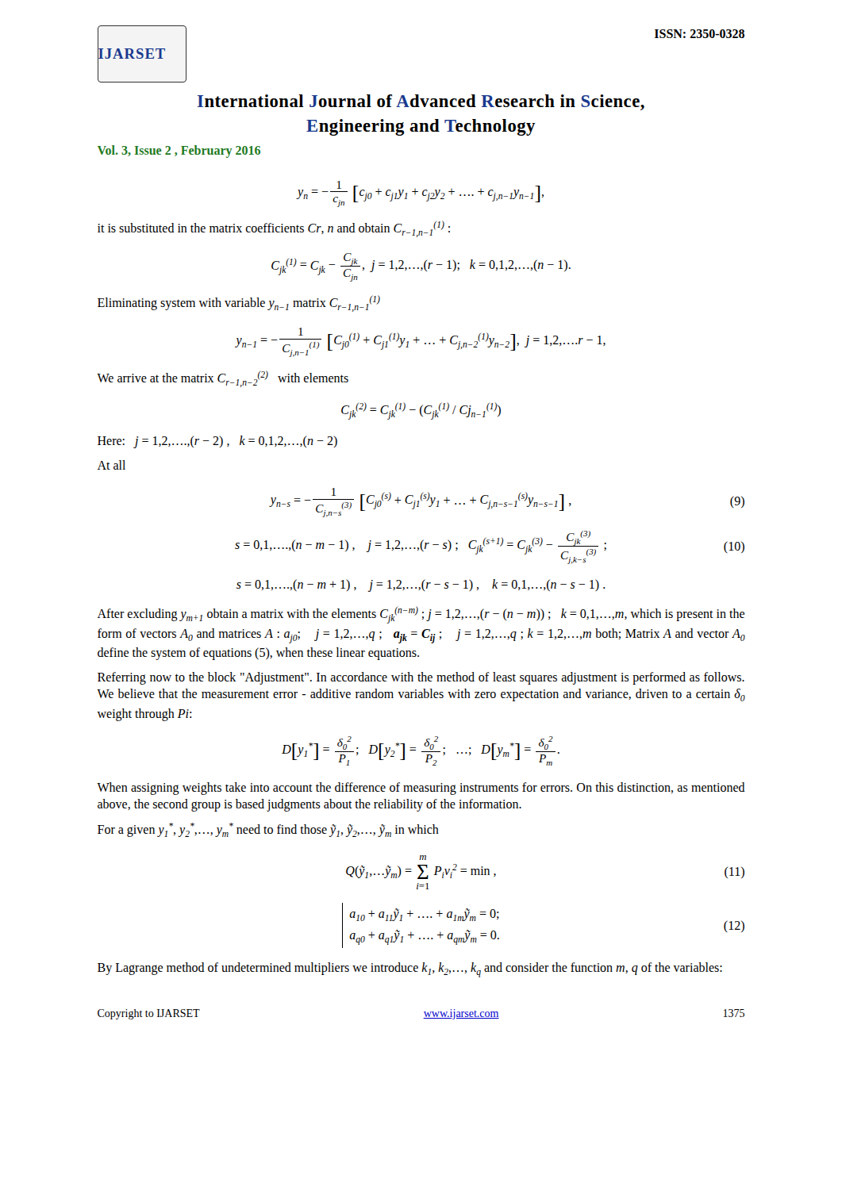IJARSET
ISSN: 2350-0328
International Journal of Advanced Research in Science,
Engineering and Technology
Vol. 3, Issue 2 , February 2016
yn = −1 cjn [cj0 + cj1y1 + cj2y2 + …. + cj,n−1yn−1],
it is substituted in the matrix coefficients Cr, n and obtain Cr−1,n−1(1) :
Cjk(1) = Cjk − Cjk Cjn, j = 1,2,…,(r − 1); k = 0,1,2,…,(n − 1).
Eliminating system with variable yn−1 matrix Cr−1,n−1(1)
yn−1 = −1 Cj,n−1(1) [Cj0(1) + Cj1(1)y1 + … + Cj,n−2(1)yn−2], j = 1,2,….r − 1,
We arrive at the matrix Cr−1,n−2(2) with elements
Cjk(2) = Cjk(1) − (Cjk(1) / Cjn−1(1))
Here: j = 1,2,….,(r − 2) , k = 0,1,2,…,(n − 2)
At all
yn−s = −1 Cj,n−s(3) [Cj0(s) + Cj1(s)y1 + … + Cj,n−s−1(s)yn−s−1] , (9)
s = 0,1,….,(n − m − 1) , j = 1,2,…,(r − s) ; Cjk(s+1) = Cjk(3) − Cjk(3) Cj,k−s(3) ; (10)
s = 0,1,….,(n − m + 1) , j = 1,2,…,(r − s − 1) , k = 0,1,…,(n − s − 1) .
After excluding ym+1 obtain a matrix with the elements Cjk(n−m) ; j = 1,2,…,(r − (n − m)) ; k = 0,1,…,m, which is present in the form of vectors A0 and matrices A : aj0; j = 1,2,…,q ; ajk = Cij ; j = 1,2,…,q ; k = 1,2,…,m both; Matrix A and vector A0 define the system of equations (5), when these linear equations.
Referring now to the block "Adjustment". In accordance with the method of least squares adjustment is performed as follows. We believe that the measurement error - additive random variables with zero expectation and variance, driven to a certain δ0 weight through Pi:
D[y1*] = δ02 P1; D[y2*] = δ02 P2; …; D[ym*] = δ02 Pm.
When assigning weights take into account the difference of measuring instruments for errors. On this distinction, as mentioned above, the second group is based judgments about the reliability of the information.
For a given y1*, y2*,…, ym* need to find those ỹ1, ỹ2,…, ỹm in which
Q(ỹ1,…ỹm) = mΣi=1 Pivi2 = min , (11)
a10 + a11ỹ1 + …. + a1mỹm = 0;
aq0 + aq1ỹ1 + …. + aqmỹm = 0.
(12)
By Lagrange method of undetermined multipliers we introduce k1, k2,…, kq and consider the function m, q of the variables:
Copyright to IJARSET www.ijarset.com 1375